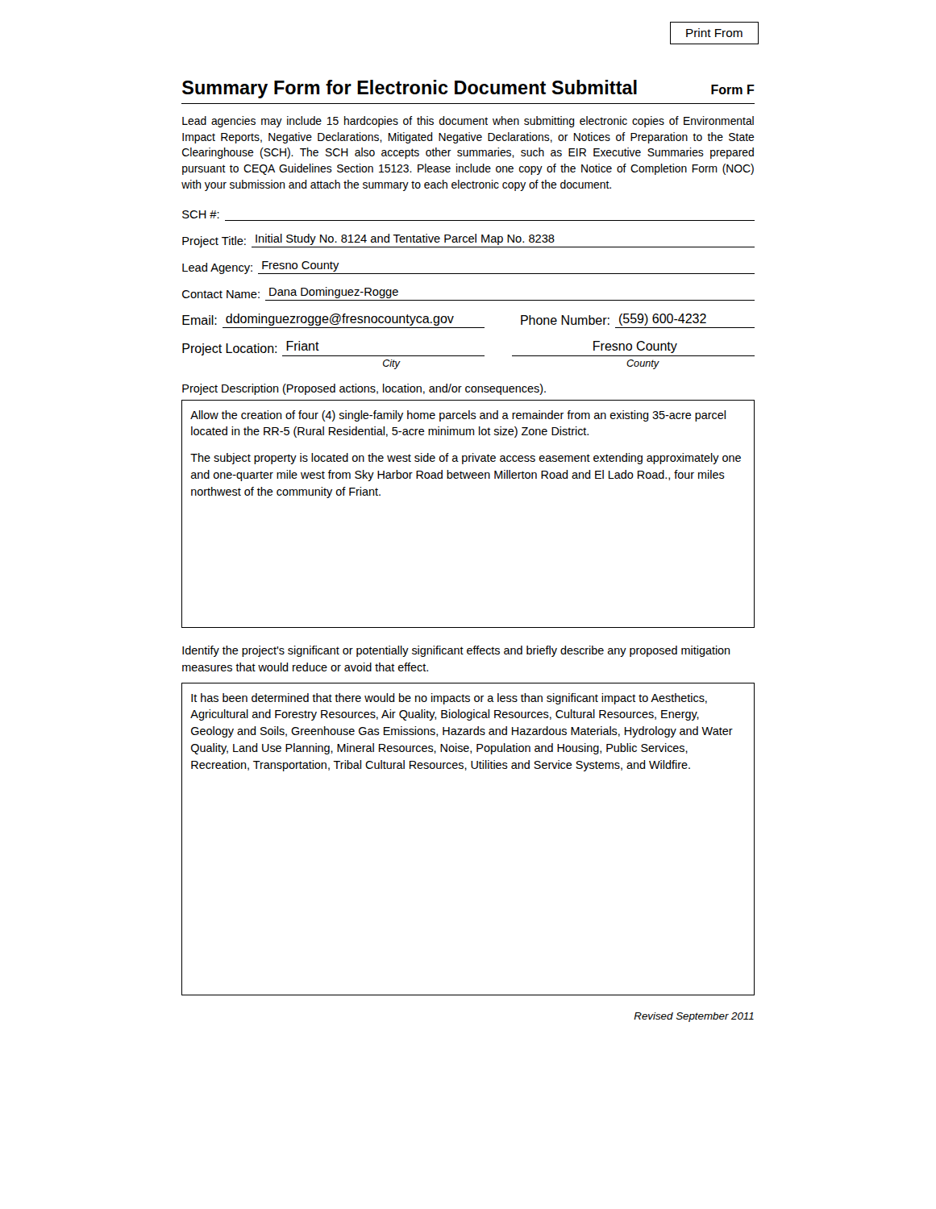Print From
Summary Form for Electronic Document Submittal
Form F
Lead agencies may include 15 hardcopies of this document when submitting electronic copies of Environmental Impact Reports, Negative Declarations, Mitigated Negative Declarations, or Notices of Preparation to the State Clearinghouse (SCH). The SCH also accepts other summaries, such as EIR Executive Summaries prepared pursuant to CEQA Guidelines Section 15123. Please include one copy of the Notice of Completion Form (NOC) with your submission and attach the summary to each electronic copy of the document.
SCH #:
Project Title: Initial Study No. 8124 and Tentative Parcel Map No. 8238
Lead Agency: Fresno County
Contact Name: Dana Dominguez-Rogge
Email: ddominguezrogge@fresnocountyca.gov
Phone Number: (559) 600-4232
Project Location: Friant
Fresno County
City
County
Project Description (Proposed actions, location, and/or consequences).
Allow the creation of four (4) single-family home parcels and a remainder from an existing 35-acre parcel located in the RR-5 (Rural Residential, 5-acre minimum lot size) Zone District.
The subject property is located on the west side of a private access easement extending approximately one and one-quarter mile west from Sky Harbor Road between Millerton Road and El Lado Road., four miles northwest of the community of Friant.
Identify the project's significant or potentially significant effects and briefly describe any proposed mitigation measures that would reduce or avoid that effect.
It has been determined that there would be no impacts or a less than significant impact to Aesthetics, Agricultural and Forestry Resources, Air Quality, Biological Resources, Cultural Resources, Energy, Geology and Soils, Greenhouse Gas Emissions, Hazards and Hazardous Materials, Hydrology and Water Quality, Land Use Planning, Mineral Resources, Noise, Population and Housing, Public Services, Recreation, Transportation, Tribal Cultural Resources, Utilities and Service Systems, and Wildfire.
Revised September 2011